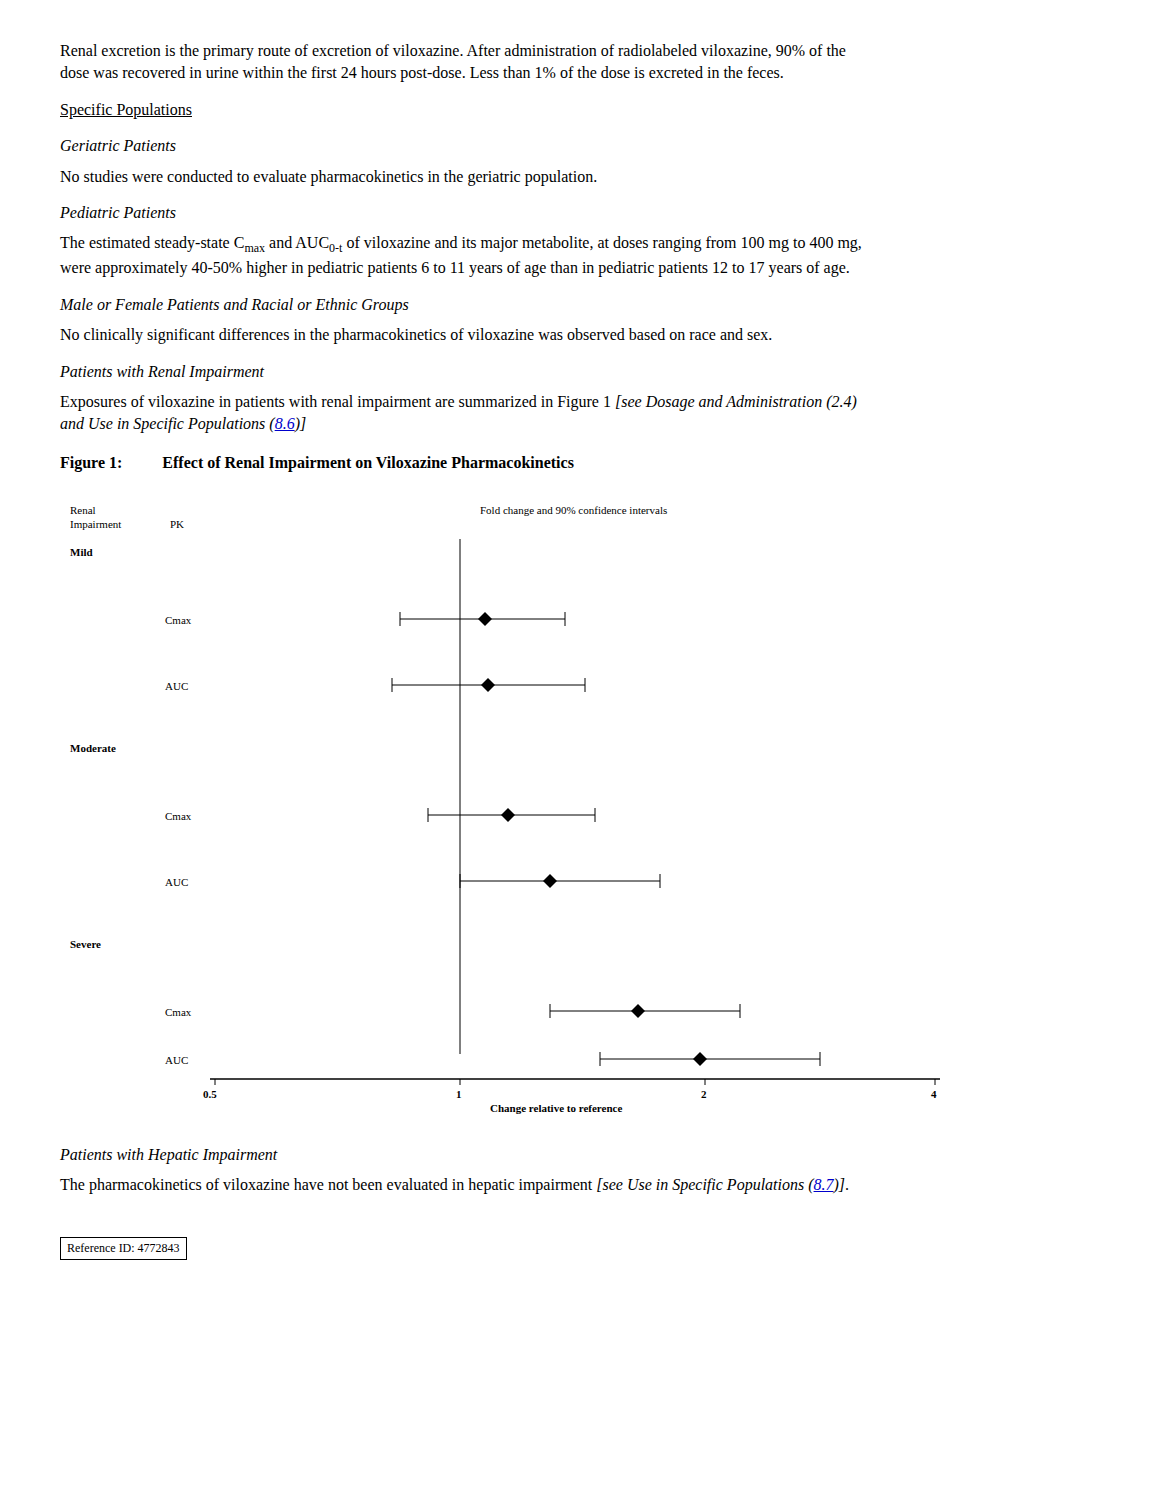Renal excretion is the primary route of excretion of viloxazine. After administration of radiolabeled viloxazine, 90% of the dose was recovered in urine within the first 24 hours post-dose. Less than 1% of the dose is excreted in the feces.
Specific Populations
Geriatric Patients
No studies were conducted to evaluate pharmacokinetics in the geriatric population.
Pediatric Patients
The estimated steady-state Cmax and AUC0-t of viloxazine and its major metabolite, at doses ranging from 100 mg to 400 mg, were approximately 40-50% higher in pediatric patients 6 to 11 years of age than in pediatric patients 12 to 17 years of age.
Male or Female Patients and Racial or Ethnic Groups
No clinically significant differences in the pharmacokinetics of viloxazine was observed based on race and sex.
Patients with Renal Impairment
Exposures of viloxazine in patients with renal impairment are summarized in Figure 1 [see Dosage and Administration (2.4) and Use in Specific Populations (8.6)]
Figure 1: Effect of Renal Impairment on Viloxazine Pharmacokinetics
Renal Impairment PK Fold change and 90% confidence intervals Mild Cmax AUC Moderate Cmax AUC Severe Cmax AUC 0.5 1 2 4 Change relative to reference
Patients with Hepatic Impairment
The pharmacokinetics of viloxazine have not been evaluated in hepatic impairment [see Use in Specific Populations (8.7)].
Reference ID: 4772843